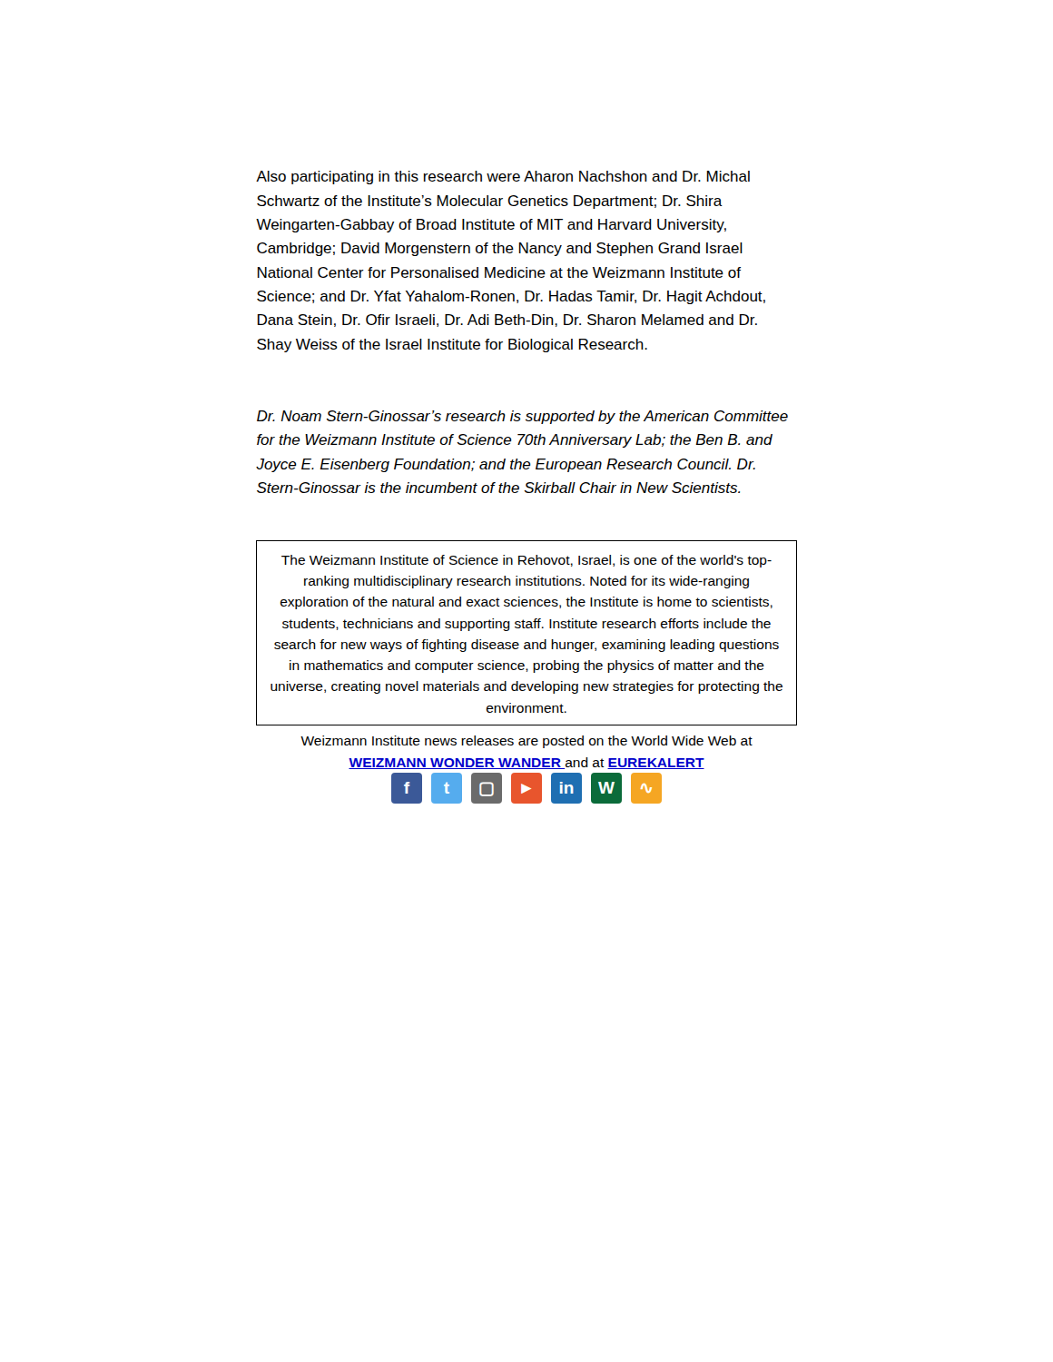Also participating in this research were Aharon Nachshon and Dr. Michal Schwartz of the Institute’s Molecular Genetics Department; Dr. Shira Weingarten-Gabbay of Broad Institute of MIT and Harvard University, Cambridge; David Morgenstern of the Nancy and Stephen Grand Israel National Center for Personalised Medicine at the Weizmann Institute of Science; and Dr. Yfat Yahalom-Ronen, Dr. Hadas Tamir, Dr. Hagit Achdout, Dana Stein, Dr. Ofir Israeli, Dr. Adi Beth-Din, Dr. Sharon Melamed and Dr. Shay Weiss of the Israel Institute for Biological Research.
Dr. Noam Stern-Ginossar’s research is supported by the American Committee for the Weizmann Institute of Science 70th Anniversary Lab; the Ben B. and Joyce E. Eisenberg Foundation; and the European Research Council. Dr. Stern-Ginossar is the incumbent of the Skirball Chair in New Scientists.
The Weizmann Institute of Science in Rehovot, Israel, is one of the world's top-ranking multidisciplinary research institutions. Noted for its wide-ranging exploration of the natural and exact sciences, the Institute is home to scientists, students, technicians and supporting staff. Institute research efforts include the search for new ways of fighting disease and hunger, examining leading questions in mathematics and computer science, probing the physics of matter and the universe, creating novel materials and developing new strategies for protecting the environment.
Weizmann Institute news releases are posted on the World Wide Web at
WEIZMANN WONDER WANDER and at EUREKALERT
f t ▢ ► in W ∿